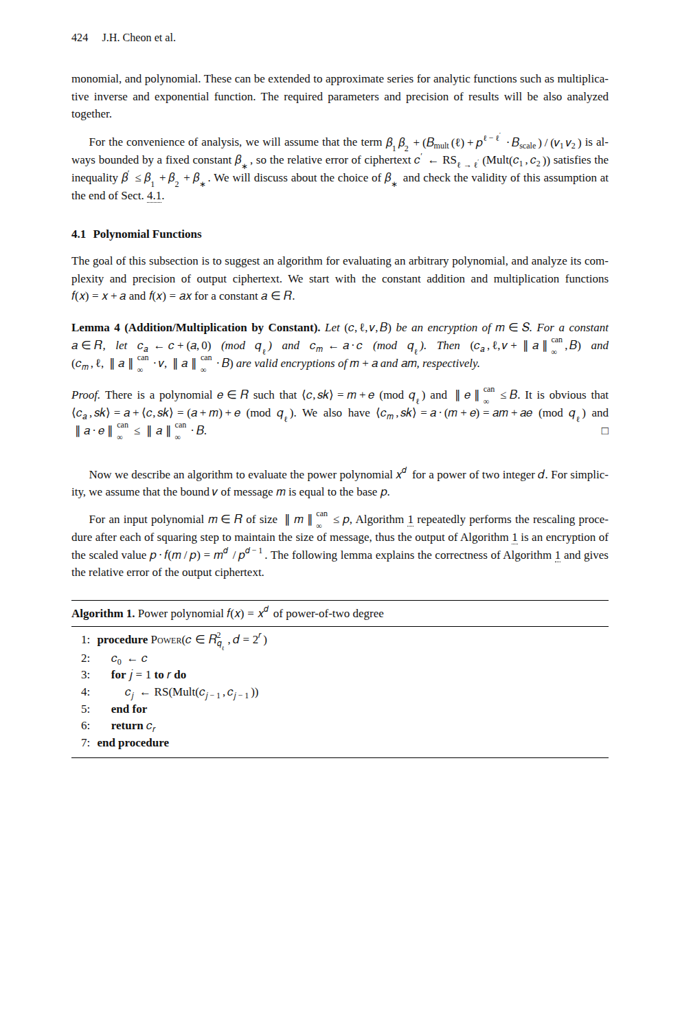424 J.H. Cheon et al.
monomial, and polynomial. These can be extended to approximate series for analytic functions such as multiplicative inverse and exponential function. The required parameters and precision of results will be also analyzed together.
For the convenience of analysis, we will assume that the term β1β2+(Bmult(ℓ)+pℓ−ℓ′·Bscale)/(ν1ν2) is always bounded by a fixed constant β∗, so the relative error of ciphertext c′←RSℓ→ℓ′(Mult(c1,c2)) satisfies the inequality β′≤β1+β2+β∗. We will discuss about the choice of β∗ and check the validity of this assumption at the end of Sect. 4.1.
4.1 Polynomial Functions
The goal of this subsection is to suggest an algorithm for evaluating an arbitrary polynomial, and analyze its complexity and precision of output ciphertext. We start with the constant addition and multiplication functions f(x)=x+a and f(x)=ax for a constant a∈R.
Lemma 4 (Addition/Multiplication by Constant). Let (c,ℓ,ν,B) be an encryption of m∈S. For a constant a∈R, let ca←c+(a,0) (mod qℓ) and cm←a·c (mod qℓ). Then (ca,ℓ,ν+∥a∥∞can,B) and (cm,ℓ,∥a∥∞can·ν,∥a∥∞can·B) are valid encryptions of m+a and am, respectively.
Proof. There is a polynomial e∈R such that ⟨c,sk⟩=m+e (mod qℓ) and ∥e∥∞can≤B. It is obvious that ⟨ca,sk⟩=a+⟨c,sk⟩=(a+m)+e (mod qℓ). We also have ⟨cm,sk⟩=a·(m+e)=am+ae (mod qℓ) and ∥a·e∥∞can≤∥a∥∞can·B. □
Now we describe an algorithm to evaluate the power polynomial xd for a power of two integer d. For simplicity, we assume that the bound ν of message m is equal to the base p.
For an input polynomial m∈R of size ∥m∥∞can≤p, Algorithm 1 repeatedly performs the rescaling procedure after each of squaring step to maintain the size of message, thus the output of Algorithm 1 is an encryption of the scaled value p·f(m/p)=md/pd−1. The following lemma explains the correctness of Algorithm 1 and gives the relative error of the output ciphertext.
Algorithm 1. Power polynomial f(x)=xd of power-of-two degree
1: procedure Power(c∈Rqℓ2,d=2r)
2: c0←c
3: for j=1 to r do
4: cj←RS(Mult(cj−1,cj−1))
5: end for
6: return cr
7: end procedure